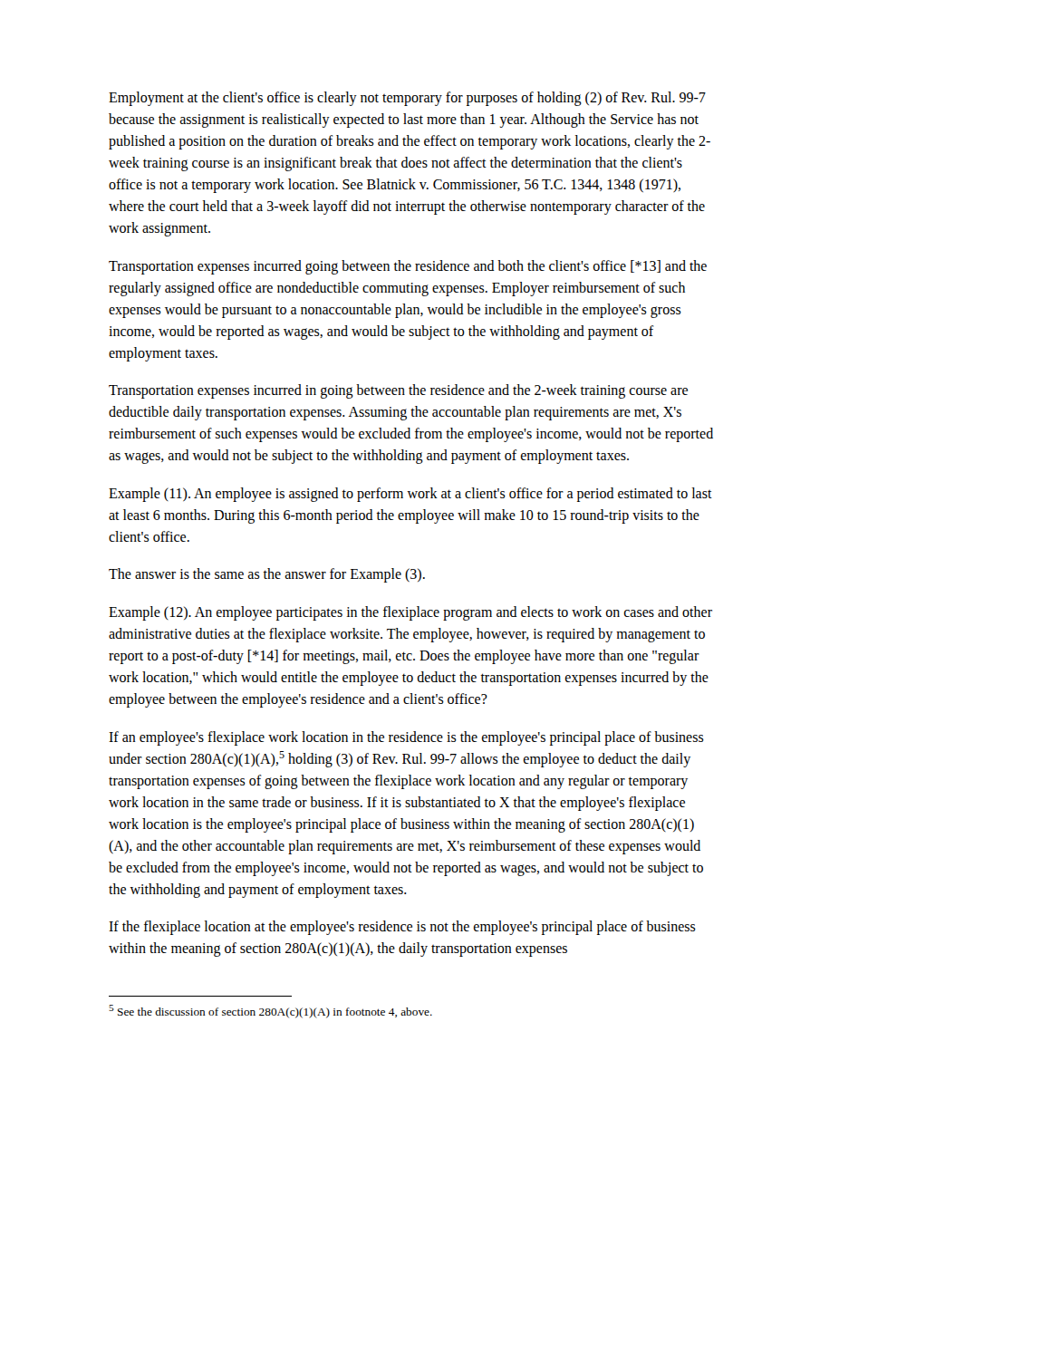Employment at the client's office is clearly not temporary for purposes of holding (2) of Rev. Rul. 99-7 because the assignment is realistically expected to last more than 1 year. Although the Service has not published a position on the duration of breaks and the effect on temporary work locations, clearly the 2-week training course is an insignificant break that does not affect the determination that the client's office is not a temporary work location. See Blatnick v. Commissioner, 56 T.C. 1344, 1348 (1971), where the court held that a 3-week layoff did not interrupt the otherwise nontemporary character of the work assignment.
Transportation expenses incurred going between the residence and both the client's office [*13] and the regularly assigned office are nondeductible commuting expenses. Employer reimbursement of such expenses would be pursuant to a nonaccountable plan, would be includible in the employee's gross income, would be reported as wages, and would be subject to the withholding and payment of employment taxes.
Transportation expenses incurred in going between the residence and the 2-week training course are deductible daily transportation expenses. Assuming the accountable plan requirements are met, X's reimbursement of such expenses would be excluded from the employee's income, would not be reported as wages, and would not be subject to the withholding and payment of employment taxes.
Example (11). An employee is assigned to perform work at a client's office for a period estimated to last at least 6 months. During this 6-month period the employee will make 10 to 15 round-trip visits to the client's office.
The answer is the same as the answer for Example (3).
Example (12). An employee participates in the flexiplace program and elects to work on cases and other administrative duties at the flexiplace worksite. The employee, however, is required by management to report to a post-of-duty [*14] for meetings, mail, etc. Does the employee have more than one "regular work location," which would entitle the employee to deduct the transportation expenses incurred by the employee between the employee's residence and a client's office?
If an employee's flexiplace work location in the residence is the employee's principal place of business under section 280A(c)(1)(A),5 holding (3) of Rev. Rul. 99-7 allows the employee to deduct the daily transportation expenses of going between the flexiplace work location and any regular or temporary work location in the same trade or business. If it is substantiated to X that the employee's flexiplace work location is the employee's principal place of business within the meaning of section 280A(c)(1)(A), and the other accountable plan requirements are met, X's reimbursement of these expenses would be excluded from the employee's income, would not be reported as wages, and would not be subject to the withholding and payment of employment taxes.
If the flexiplace location at the employee's residence is not the employee's principal place of business within the meaning of section 280A(c)(1)(A), the daily transportation expenses
5 See the discussion of section 280A(c)(1)(A) in footnote 4, above.